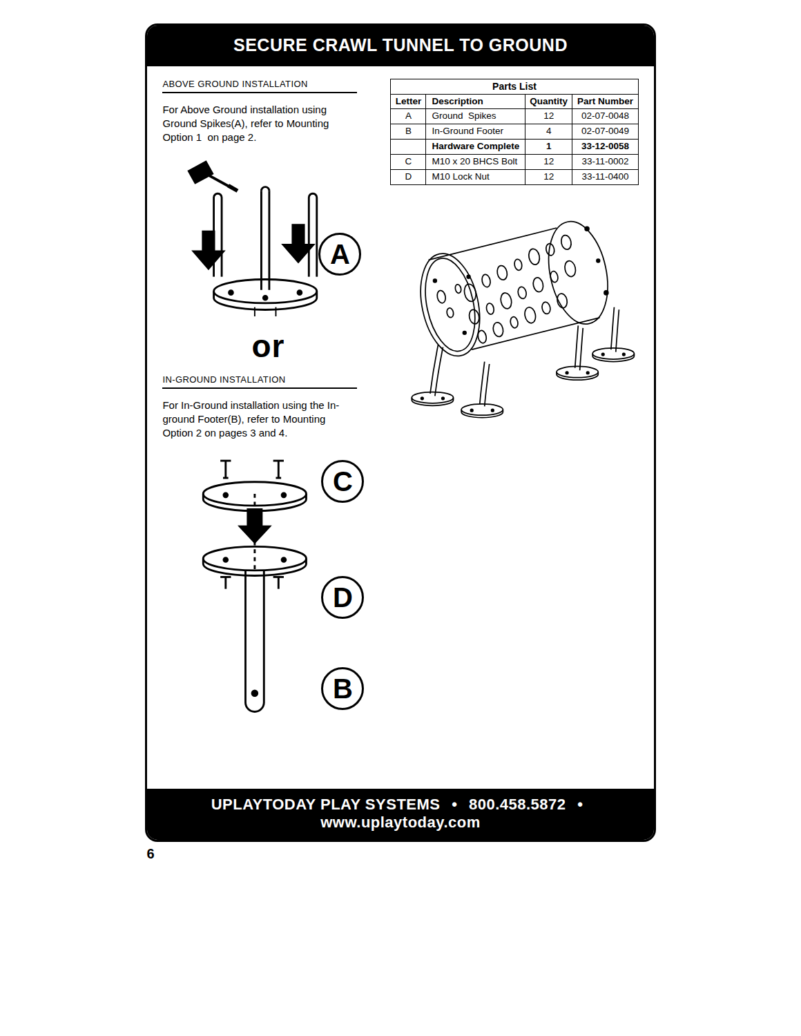SECURE CRAWL TUNNEL TO GROUND
ABOVE GROUND INSTALLATION
For Above Ground installation using Ground Spikes(A), refer to Mounting Option 1 on page 2.
A
or
IN-GROUND INSTALLATION
For In-Ground installation using the In-ground Footer(B), refer to Mounting Option 2 on pages 3 and 4.
C
D
B
Parts List
| Letter | Description | Quantity | Part Number |
| --- | --- | --- | --- |
| A | Ground Spikes | 12 | 02-07-0048 |
| B | In-Ground Footer | 4 | 02-07-0049 |
| | Hardware Complete | 1 | 33-12-0058 |
| C | M10 x 20 BHCS Bolt | 12 | 33-11-0002 |
| D | M10 Lock Nut | 12 | 33-11-0400 |
UPLAYTODAY PLAY SYSTEMS • 800.458.5872 • www.uplaytoday.com
6